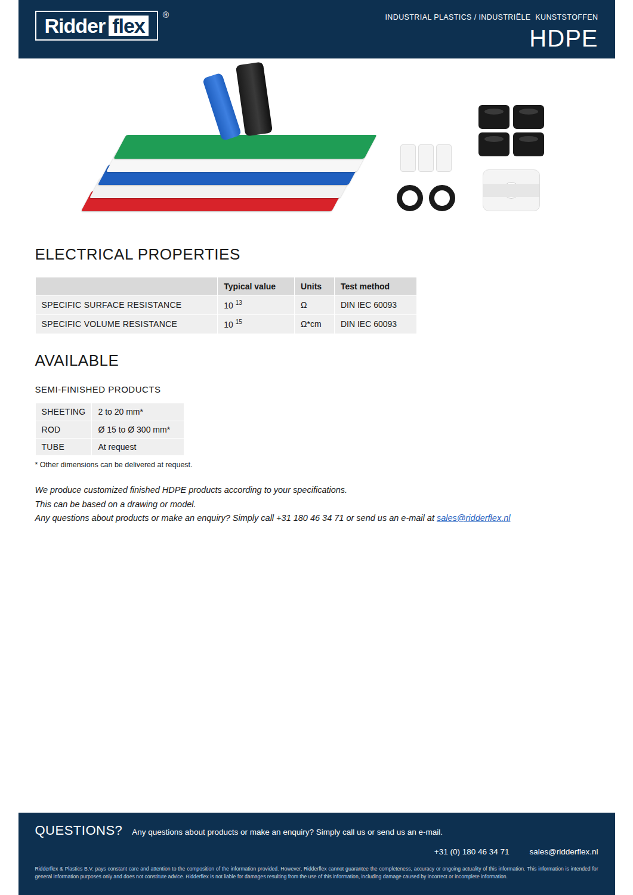Ridder flex
®
INDUSTRIAL PLASTICS / INDUSTRIËLE KUNSTSTOFFEN
HDPE
ELECTRICAL PROPERTIES
| | Typical value | Units | Test method |
| --- | --- | --- | --- |
| SPECIFIC SURFACE RESISTANCE | 10 13 | Ω | DIN IEC 60093 |
| SPECIFIC VOLUME RESISTANCE | 10 15 | Ω*cm | DIN IEC 60093 |
AVAILABLE
SEMI-FINISHED PRODUCTS
| SHEETING | 2 to 20 mm* |
| ROD | Ø 15 to Ø 300 mm* |
| TUBE | At request |
* Other dimensions can be delivered at request.
We produce customized finished HDPE products according to your specifications.
This can be based on a drawing or model.
Any questions about products or make an enquiry? Simply call +31 180 46 34 71 or send us an e-mail at sales@ridderflex.nl
QUESTIONS? Any questions about products or make an enquiry? Simply call us or send us an e-mail. +31 (0) 180 46 34 71 sales@ridderflex.nl
Ridderflex & Plastics B.V. pays constant care and attention to the composition of the information provided. However, Ridderflex cannot guarantee the completeness, accuracy or ongoing actuality of this information. This information is intended for general information purposes only and does not constitute advice. Ridderflex is not liable for damages resulting from the use of this information, including damage caused by incorrect or incomplete information.